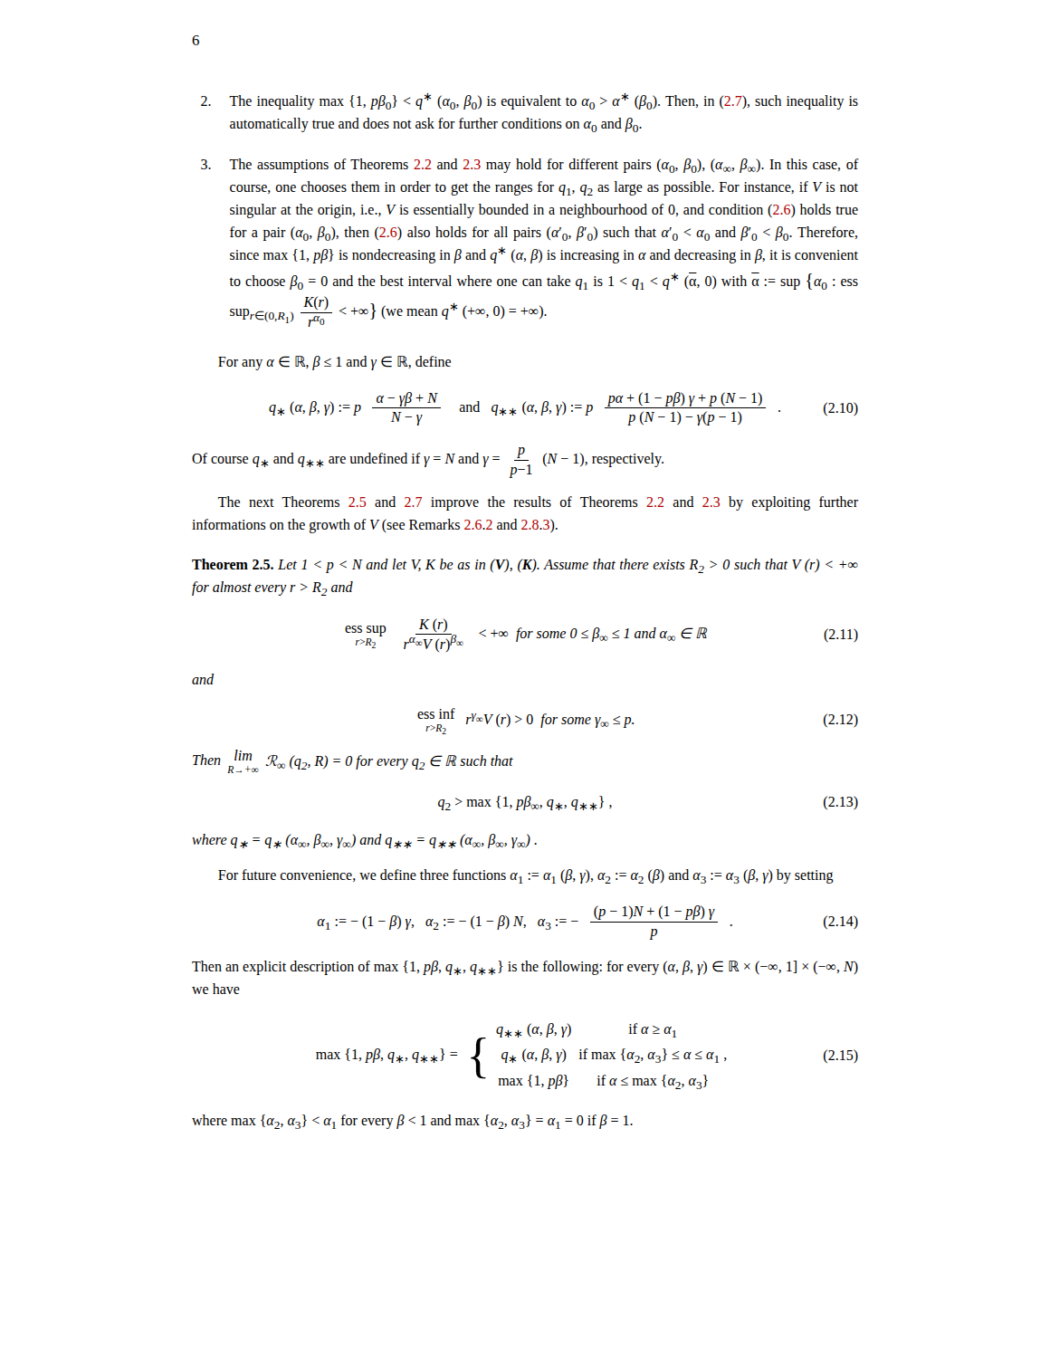6
2. The inequality max {1, pβ0} < q∗ (α0, β0) is equivalent to α0 > α∗ (β0). Then, in (2.7), such inequality is automatically true and does not ask for further conditions on α0 and β0.
3. The assumptions of Theorems 2.2 and 2.3 may hold for different pairs (α0, β0), (α∞, β∞). In this case, of course, one chooses them in order to get the ranges for q1, q2 as large as possible. For instance, if V is not singular at the origin, i.e., V is essentially bounded in a neighbourhood of 0, and condition (2.6) holds true for a pair (α0, β0), then (2.6) also holds for all pairs (α′0, β′0) such that α′0 < α0 and β′0 < β0. Therefore, since max {1, pβ} is nondecreasing in β and q∗ (α, β) is increasing in α and decreasing in β, it is convenient to choose β0 = 0 and the best interval where one can take q1 is 1 < q1 < q∗ (α, 0) with α := sup {α0 : ess supr∈(0,R1) K(r) rα0 < +∞} (we mean q∗ (+∞, 0) = +∞).
For any α ∈ ℝ, β ≤ 1 and γ ∈ ℝ, define
q∗ (α, β, γ) := p α − γβ + N N − γ and q∗∗ (α, β, γ) := p pα + (1 − pβ) γ + p (N − 1) p (N − 1) − γ(p − 1) . (2.10)
Of course q∗ and q∗∗ are undefined if γ = N and γ = pp−1 (N − 1), respectively.
The next Theorems 2.5 and 2.7 improve the results of Theorems 2.2 and 2.3 by exploiting further informations on the growth of V (see Remarks 2.6.2 and 2.8.3).
Theorem 2.5. Let 1 < p < N and let V, K be as in (V), (K). Assume that there exists R2 > 0 such that V (r) < +∞ for almost every r > R2 and
ess sup r>R2 K (r) rα∞V (r)β∞ < +∞ for some 0 ≤ β∞ ≤ 1 and α∞ ∈ ℝ (2.11)
and
ess inf r>R2 rγ∞V (r) > 0 for some γ∞ ≤ p. (2.12)
Then lim R→+∞ ℛ∞ (q2, R) = 0 for every q2 ∈ ℝ such that
q2 > max {1, pβ∞, q∗, q∗∗} , (2.13)
where q∗ = q∗ (α∞, β∞, γ∞) and q∗∗ = q∗∗ (α∞, β∞, γ∞) .
For future convenience, we define three functions α1 := α1 (β, γ), α2 := α2 (β) and α3 := α3 (β, γ) by setting
α1 := − (1 − β) γ, α2 := − (1 − β) N, α3 := − (p − 1)N + (1 − pβ) γ p . (2.14)
Then an explicit description of max {1, pβ, q∗, q∗∗} is the following: for every (α, β, γ) ∈ ℝ × (−∞, 1] × (−∞, N) we have
max {1, pβ, q∗, q∗∗} = {
| q ∗∗ ( α , β , γ ) | if α ≥ α 1 |
| q ∗ ( α , β , γ ) | if max { α 2 , α 3 } ≤ α ≤ α 1 , |
| max {1, pβ } | if α ≤ max { α 2 , α 3 } |
(2.15)
where max {α2, α3} < α1 for every β < 1 and max {α2, α3} = α1 = 0 if β = 1.